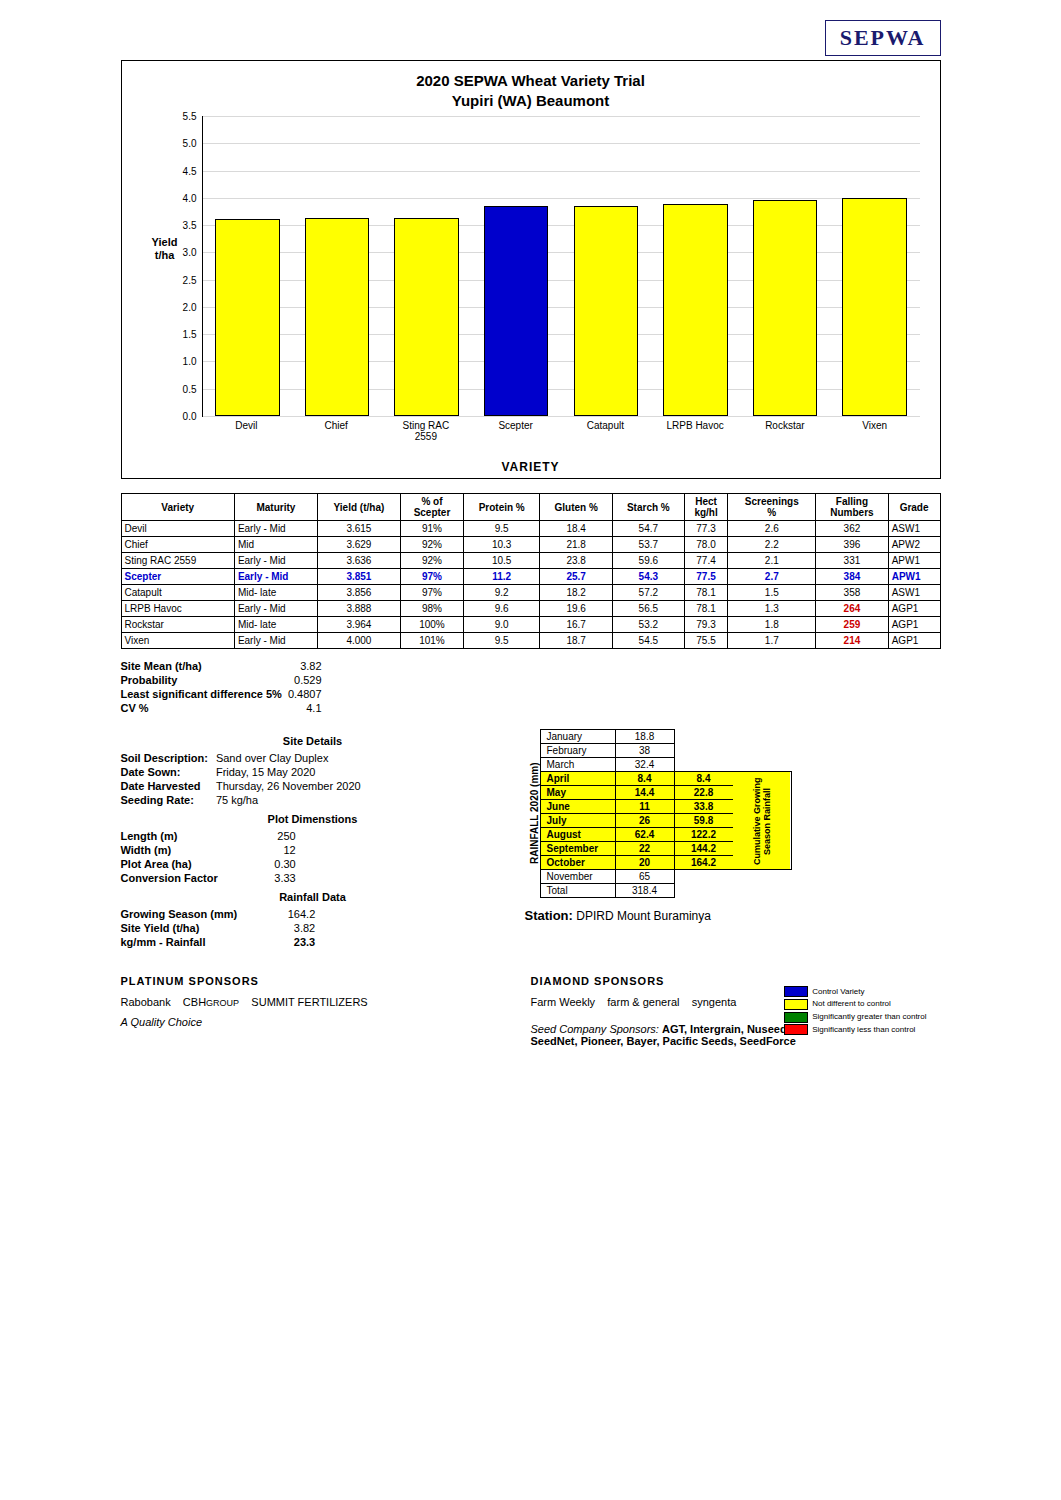SEPWA
2020 SEPWA Wheat Variety Trial
Yupiri (WA) Beaumont
Yield
t/ha
5.5
5.0
4.5
4.0
3.5
3.0
2.5
2.0
1.5
1.0
0.5
0.0
Devil
Chief
Sting RAC 2559
Scepter
Catapult
LRPB Havoc
Rockstar
Vixen
VARIETY
Control Variety
Not different to control
Significantly greater than control
Significantly less than control
| Variety | Maturity | Yield (t/ha) | % of Scepter | Protein % | Gluten % | Starch % | Hect kg/hl | Screenings % | Falling Numbers | Grade |
| --- | --- | --- | --- | --- | --- | --- | --- | --- | --- | --- |
| Devil | Early - Mid | 3.615 | 91% | 9.5 | 18.4 | 54.7 | 77.3 | 2.6 | 362 | ASW1 |
| Chief | Mid | 3.629 | 92% | 10.3 | 21.8 | 53.7 | 78.0 | 2.2 | 396 | APW2 |
| Sting RAC 2559 | Early - Mid | 3.636 | 92% | 10.5 | 23.8 | 59.6 | 77.4 | 2.1 | 331 | APW1 |
| Scepter | Early - Mid | 3.851 | 97% | 11.2 | 25.7 | 54.3 | 77.5 | 2.7 | 384 | APW1 |
| Catapult | Mid- late | 3.856 | 97% | 9.2 | 18.2 | 57.2 | 78.1 | 1.5 | 358 | ASW1 |
| LRPB Havoc | Early - Mid | 3.888 | 98% | 9.6 | 19.6 | 56.5 | 78.1 | 1.3 | 264 | AGP1 |
| Rockstar | Mid- late | 3.964 | 100% | 9.0 | 16.7 | 53.2 | 79.3 | 1.8 | 259 | AGP1 |
| Vixen | Early - Mid | 4.000 | 101% | 9.5 | 18.7 | 54.5 | 75.5 | 1.7 | 214 | AGP1 |
| Site Mean (t/ha) | 3.82 |
| Probability | 0.529 |
| Least significant difference 5% | 0.4807 |
| CV % | 4.1 |
Site Details
| Soil Description: | Sand over Clay Duplex |
| Date Sown: | Friday, 15 May 2020 |
| Date Harvested | Thursday, 26 November 2020 |
| Seeding Rate: | 75 kg/ha |
Plot Dimenstions
| Length (m) | 250 |
| Width (m) | 12 |
| Plot Area (ha) | 0.30 |
| Conversion Factor | 3.33 |
Rainfall Data
| Growing Season (mm) | 164.2 |
| Site Yield (t/ha) | 3.82 |
| kg/mm - Rainfall | 23.3 |
RAINFALL 2020 (mm)
| January | 18.8 | | |
| February | 38 | | |
| March | 32.4 | | |
| April | 8.4 | 8.4 | Cumulative Growing Season Rainfall |
| May | 14.4 | 22.8 |
| June | 11 | 33.8 |
| July | 26 | 59.8 |
| August | 62.4 | 122.2 |
| September | 22 | 144.2 |
| October | 20 | 164.2 |
| November | 65 | | |
| Total | 318.4 | | |
Station: DPIRD Mount Buraminya
PLATINUM SPONSORS
Rabobank CBHGROUP SUMMIT FERTILIZERS
A Quality Choice
DIAMOND SPONSORS
Farm Weekly farm & general syngenta
Seed Company Sponsors: AGT, Intergrain, Nuseed
SeedNet, Pioneer, Bayer, Pacific Seeds, SeedForce